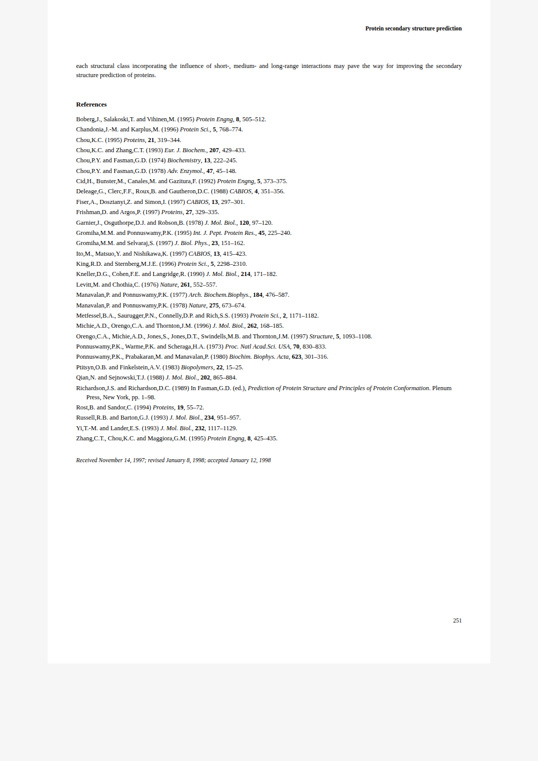Protein secondary structure prediction
each structural class incorporating the influence of short-, medium- and long-range interactions may pave the way for improving the secondary structure prediction of proteins.
References
Boberg,J., Salakoski,T. and Vihinen,M. (1995) Protein Engng, 8, 505–512.
Chandonia,J.-M. and Karplus,M. (1996) Protein Sci., 5, 768–774.
Chou,K.C. (1995) Proteins, 21, 319–344.
Chou,K.C. and Zhang,C.T. (1993) Eur. J. Biochem., 207, 429–433.
Chou,P.Y. and Fasman,G.D. (1974) Biochemistry, 13, 222–245.
Chou,P.Y. and Fasman,G.D. (1978) Adv. Enzymol., 47, 45–148.
Cid,H., Bunster,M., Canales,M. and Gazitura,F. (1992) Protein Engng, 5, 373–375.
Deleage,G., Clerc,F.F., Roux,B. and Gautheron,D.C. (1988) CABIOS, 4, 351–356.
Fiser,A., Dosztanyi,Z. and Simon,I. (1997) CABIOS, 13, 297–301.
Frishman,D. and Argos,P. (1997) Proteins, 27, 329–335.
Garnier,J., Osguthorpe,D.J. and Robson,B. (1978) J. Mol. Biol., 120, 97–120.
Gromiha,M.M. and Ponnuswamy,P.K. (1995) Int. J. Pept. Protein Res., 45, 225–240.
Gromiha,M.M. and Selvaraj,S. (1997) J. Biol. Phys., 23, 151–162.
Ito,M., Matsuo,Y. and Nishikawa,K. (1997) CABIOS, 13, 415–423.
King,R.D. and Sternberg,M.J.E. (1996) Protein Sci., 5, 2298–2310.
Kneller,D.G., Cohen,F.E. and Langridge,R. (1990) J. Mol. Biol., 214, 171–182.
Levitt,M. and Chothia,C. (1976) Nature, 261, 552–557.
Manavalan,P. and Ponnuswamy,P.K. (1977) Arch. Biochem.Biophys., 184, 476–587.
Manavalan,P. and Ponnuswamy,P.K. (1978) Nature, 275, 673–674.
Metfessel,B.A., Saurugger,P.N., Connelly,D.P. and Rich,S.S. (1993) Protein Sci., 2, 1171–1182.
Michie,A.D., Orengo,C.A. and Thornton,J.M. (1996) J. Mol. Biol., 262, 168–185.
Orengo,C.A., Michie,A.D., Jones,S., Jones,D.T., Swindells,M.B. and Thornton,J.M. (1997) Structure, 5, 1093–1108.
Ponnuswamy,P.K., Warme,P.K. and Scheraga,H.A. (1973) Proc. Natl Acad.Sci. USA, 70, 830–833.
Ponnuswamy,P.K., Prabakaran,M. and Manavalan,P. (1980) Biochim. Biophys. Acta, 623, 301–316.
Ptitsyn,O.B. and Finkelstein,A.V. (1983) Biopolymers, 22, 15–25.
Qian,N. and Sejnowski,T.J. (1988) J. Mol. Biol., 202, 865–884.
Richardson,J.S. and Richardson,D.C. (1989) In Fasman,G.D. (ed.), Prediction of Protein Structure and Principles of Protein Conformation. Plenum Press, New York, pp. 1–98.
Rost,B. and Sandor,C. (1994) Proteins, 19, 55–72.
Russell,R.B. and Barton,G.J. (1993) J. Mol. Biol., 234, 951–957.
Yi,T.-M. and Lander,E.S. (1993) J. Mol. Biol., 232, 1117–1129.
Zhang,C.T., Chou,K.C. and Maggiora,G.M. (1995) Protein Engng, 8, 425–435.
Received November 14, 1997; revised January 8, 1998; accepted January 12, 1998
251